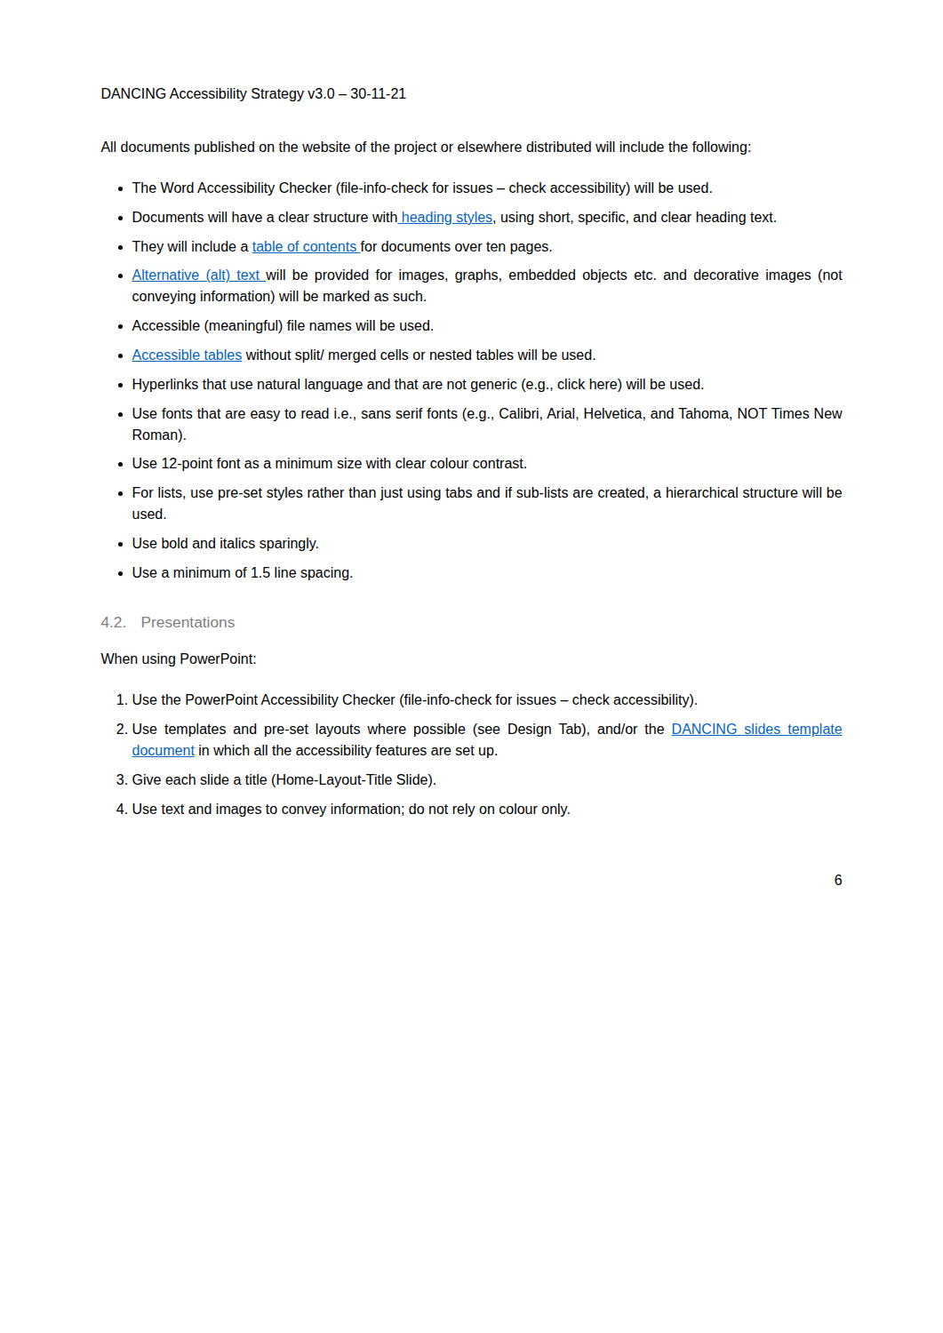DANCING Accessibility Strategy v3.0 – 30-11-21
All documents published on the website of the project or elsewhere distributed will include the following:
The Word Accessibility Checker (file-info-check for issues – check accessibility) will be used.
Documents will have a clear structure with heading styles, using short, specific, and clear heading text.
They will include a table of contents for documents over ten pages.
Alternative (alt) text will be provided for images, graphs, embedded objects etc. and decorative images (not conveying information) will be marked as such.
Accessible (meaningful) file names will be used.
Accessible tables without split/ merged cells or nested tables will be used.
Hyperlinks that use natural language and that are not generic (e.g., click here) will be used.
Use fonts that are easy to read i.e., sans serif fonts (e.g., Calibri, Arial, Helvetica, and Tahoma, NOT Times New Roman).
Use 12-point font as a minimum size with clear colour contrast.
For lists, use pre-set styles rather than just using tabs and if sub-lists are created, a hierarchical structure will be used.
Use bold and italics sparingly.
Use a minimum of 1.5 line spacing.
4.2. Presentations
When using PowerPoint:
Use the PowerPoint Accessibility Checker (file-info-check for issues – check accessibility).
Use templates and pre-set layouts where possible (see Design Tab), and/or the DANCING slides template document in which all the accessibility features are set up.
Give each slide a title (Home-Layout-Title Slide).
Use text and images to convey information; do not rely on colour only.
6